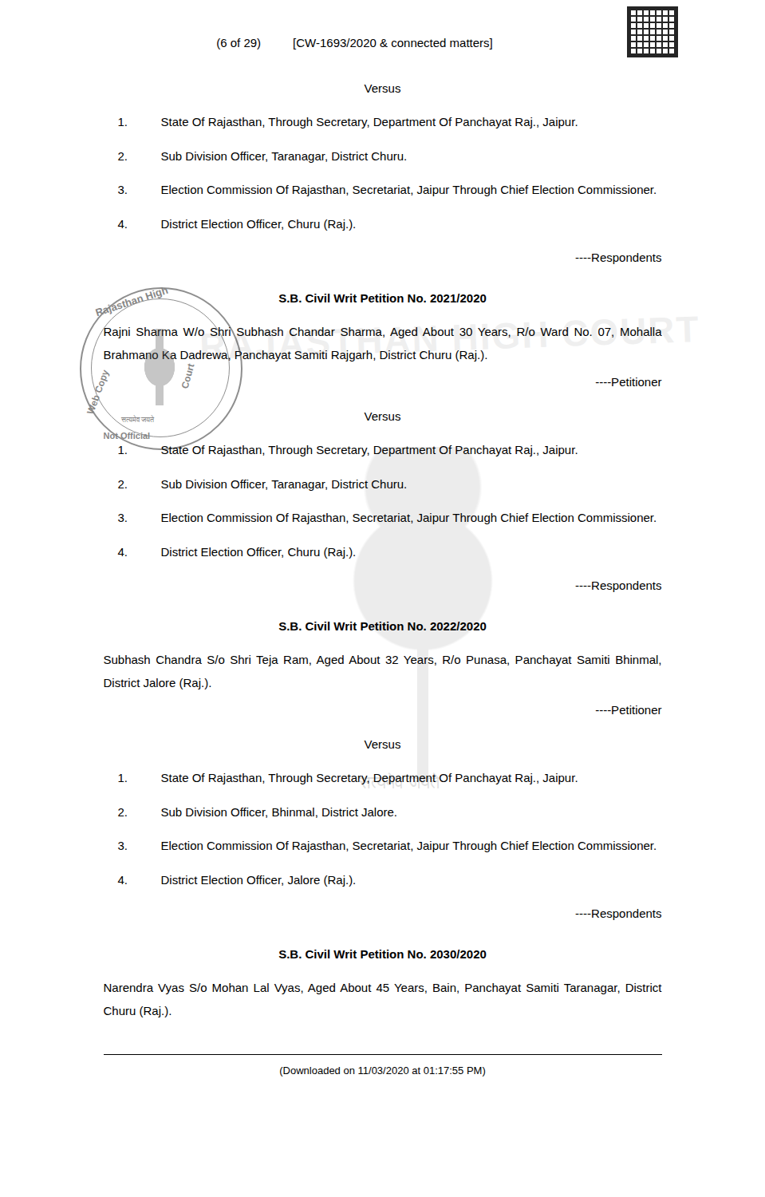(6 of 29) [CW-1693/2020 & connected matters]
Rajasthan High
Web Copy
Not Official
Court
सत्यमेव जयते
RAJASTHAN HIGH COURT
सत्यमेव जयते
Versus
State Of Rajasthan, Through Secretary, Department Of Panchayat Raj., Jaipur.
Sub Division Officer, Taranagar, District Churu.
Election Commission Of Rajasthan, Secretariat, Jaipur Through Chief Election Commissioner.
District Election Officer, Churu (Raj.).
----Respondents
S.B. Civil Writ Petition No. 2021/2020
Rajni Sharma W/o Shri Subhash Chandar Sharma, Aged About 30 Years, R/o Ward No. 07, Mohalla Brahmano Ka Dadrewa, Panchayat Samiti Rajgarh, District Churu (Raj.).
----Petitioner
Versus
State Of Rajasthan, Through Secretary, Department Of Panchayat Raj., Jaipur.
Sub Division Officer, Taranagar, District Churu.
Election Commission Of Rajasthan, Secretariat, Jaipur Through Chief Election Commissioner.
District Election Officer, Churu (Raj.).
----Respondents
S.B. Civil Writ Petition No. 2022/2020
Subhash Chandra S/o Shri Teja Ram, Aged About 32 Years, R/o Punasa, Panchayat Samiti Bhinmal, District Jalore (Raj.).
----Petitioner
Versus
State Of Rajasthan, Through Secretary, Department Of Panchayat Raj., Jaipur.
Sub Division Officer, Bhinmal, District Jalore.
Election Commission Of Rajasthan, Secretariat, Jaipur Through Chief Election Commissioner.
District Election Officer, Jalore (Raj.).
----Respondents
S.B. Civil Writ Petition No. 2030/2020
Narendra Vyas S/o Mohan Lal Vyas, Aged About 45 Years, Bain, Panchayat Samiti Taranagar, District Churu (Raj.).
(Downloaded on 11/03/2020 at 01:17:55 PM)